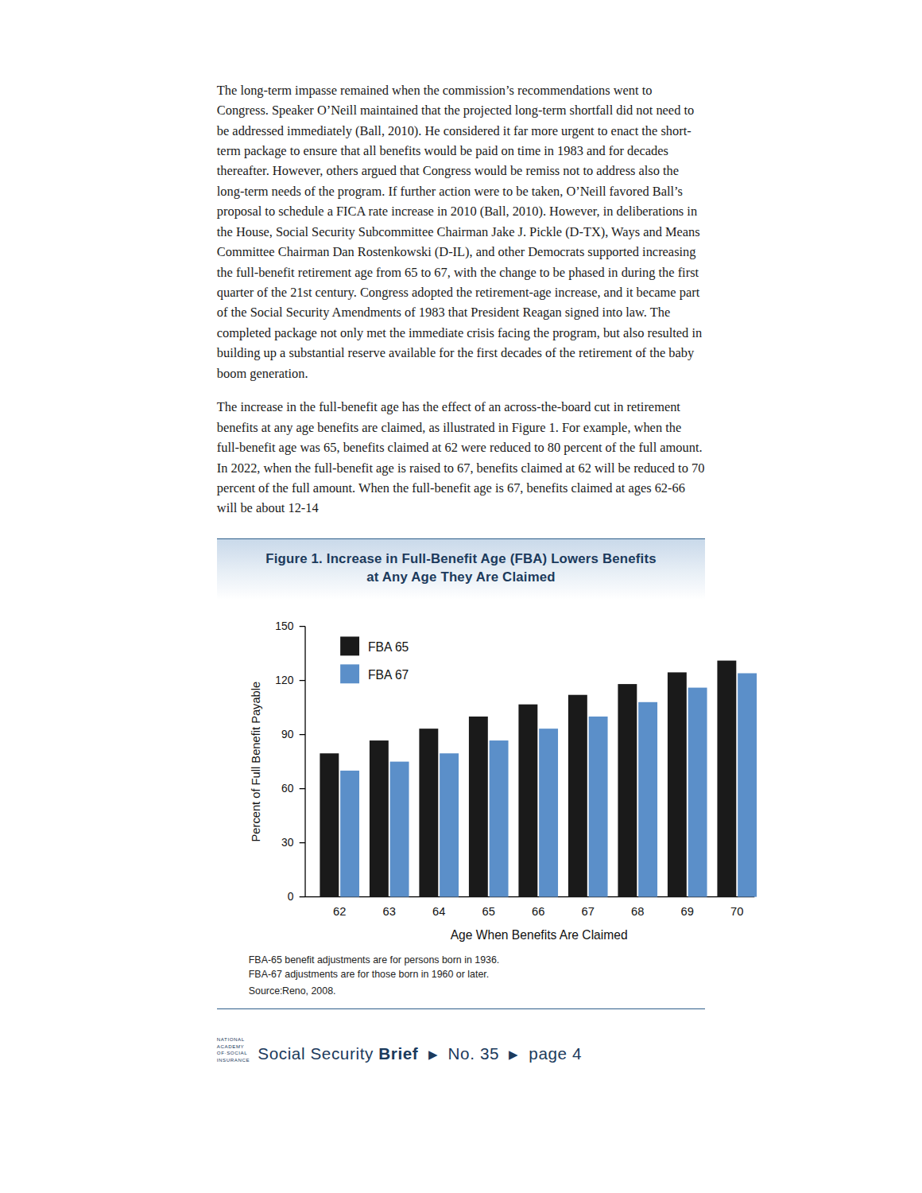The long-term impasse remained when the commission’s recommendations went to Congress. Speaker O’Neill maintained that the projected long-term shortfall did not need to be addressed immediately (Ball, 2010). He considered it far more urgent to enact the short-term package to ensure that all benefits would be paid on time in 1983 and for decades thereafter. However, others argued that Congress would be remiss not to address also the long-term needs of the program. If further action were to be taken, O’Neill favored Ball’s proposal to schedule a FICA rate increase in 2010 (Ball, 2010). However, in deliberations in the House, Social Security Subcommittee Chairman Jake J. Pickle (D-TX), Ways and Means Committee Chairman Dan Rostenkowski (D-IL), and other Democrats supported increasing the full-benefit retirement age from 65 to 67, with the change to be phased in during the first quarter of the 21st century. Congress adopted the retirement-age increase, and it became part of the Social Security Amendments of 1983 that President Reagan signed into law. The completed package not only met the immediate crisis facing the program, but also resulted in building up a substantial reserve available for the first decades of the retirement of the baby boom generation.
The increase in the full-benefit age has the effect of an across-the-board cut in retirement benefits at any age benefits are claimed, as illustrated in Figure 1. For example, when the full-benefit age was 65, benefits claimed at 62 were reduced to 80 percent of the full amount. In 2022, when the full-benefit age is raised to 67, benefits claimed at 62 will be reduced to 70 percent of the full amount. When the full-benefit age is 67, benefits claimed at ages 62-66 will be about 12-14
Figure 1. Increase in Full-Benefit Age (FBA) Lowers Benefits
at Any Age They Are Claimed
0 30 60 90 120 150 Percent of Full Benefit Payable FBA 65 FBA 67 Bars: scale 30 units = 74px => 1 unit = 2.4667px ; y = 400 - value*2.4667 62 63 64 65 66 67 68 69 70 Age When Benefits Are Claimed
FBA-65 benefit adjustments are for persons born in 1936.
FBA-67 adjustments are for those born in 1960 or later.
Source: Reno, 2008.
National
Academy
of·Social
Insurance
Social Security Brief ▶ No. 35 ▶ page 4